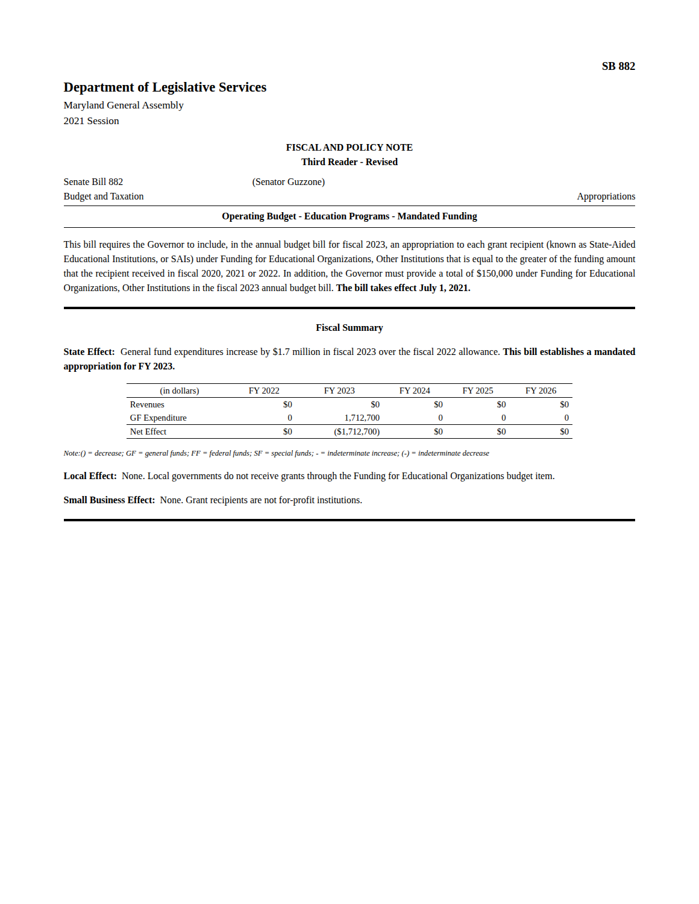SB 882
Department of Legislative Services
Maryland General Assembly
2021 Session
FISCAL AND POLICY NOTE Third Reader - Revised
| Senate Bill 882 | (Senator Guzzone) | |
| Budget and Taxation | | Appropriations |
Operating Budget - Education Programs - Mandated Funding
This bill requires the Governor to include, in the annual budget bill for fiscal 2023, an appropriation to each grant recipient (known as State-Aided Educational Institutions, or SAIs) under Funding for Educational Organizations, Other Institutions that is equal to the greater of the funding amount that the recipient received in fiscal 2020, 2021 or 2022. In addition, the Governor must provide a total of $150,000 under Funding for Educational Organizations, Other Institutions in the fiscal 2023 annual budget bill. The bill takes effect July 1, 2021.
Fiscal Summary
State Effect: General fund expenditures increase by $1.7 million in fiscal 2023 over the fiscal 2022 allowance. This bill establishes a mandated appropriation for FY 2023.
| (in dollars) | FY 2022 | FY 2023 | FY 2024 | FY 2025 | FY 2026 |
| --- | --- | --- | --- | --- | --- |
| Revenues | $0 | $0 | $0 | $0 | $0 |
| GF Expenditure | 0 | 1,712,700 | 0 | 0 | 0 |
| Net Effect | $0 | ($1,712,700) | $0 | $0 | $0 |
Note:() = decrease; GF = general funds; FF = federal funds; SF = special funds; - = indeterminate increase; (-) = indeterminate decrease
Local Effect: None. Local governments do not receive grants through the Funding for Educational Organizations budget item.
Small Business Effect: None. Grant recipients are not for-profit institutions.